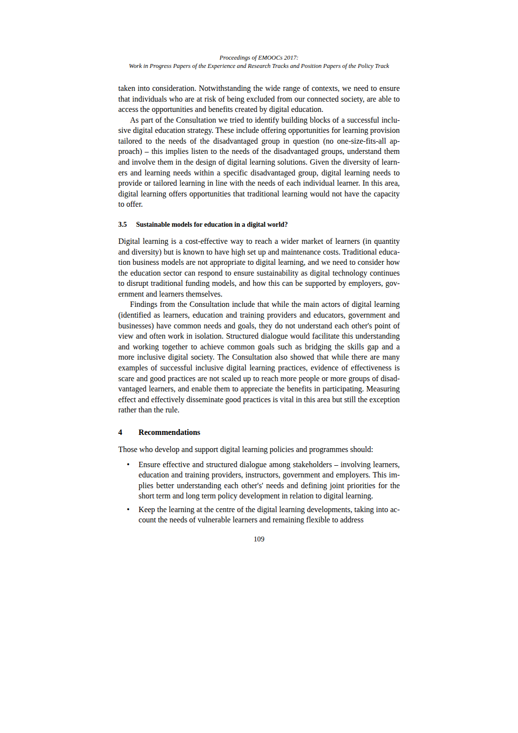Proceedings of EMOOCs 2017: Work in Progress Papers of the Experience and Research Tracks and Position Papers of the Policy Track
taken into consideration. Notwithstanding the wide range of contexts, we need to ensure that individuals who are at risk of being excluded from our connected society, are able to access the opportunities and benefits created by digital education.
As part of the Consultation we tried to identify building blocks of a successful inclusive digital education strategy. These include offering opportunities for learning provision tailored to the needs of the disadvantaged group in question (no one-size-fits-all approach) – this implies listen to the needs of the disadvantaged groups, understand them and involve them in the design of digital learning solutions. Given the diversity of learners and learning needs within a specific disadvantaged group, digital learning needs to provide or tailored learning in line with the needs of each individual learner. In this area, digital learning offers opportunities that traditional learning would not have the capacity to offer.
3.5 Sustainable models for education in a digital world?
Digital learning is a cost-effective way to reach a wider market of learners (in quantity and diversity) but is known to have high set up and maintenance costs. Traditional education business models are not appropriate to digital learning, and we need to consider how the education sector can respond to ensure sustainability as digital technology continues to disrupt traditional funding models, and how this can be supported by employers, government and learners themselves.
Findings from the Consultation include that while the main actors of digital learning (identified as learners, education and training providers and educators, government and businesses) have common needs and goals, they do not understand each other's point of view and often work in isolation. Structured dialogue would facilitate this understanding and working together to achieve common goals such as bridging the skills gap and a more inclusive digital society. The Consultation also showed that while there are many examples of successful inclusive digital learning practices, evidence of effectiveness is scare and good practices are not scaled up to reach more people or more groups of disadvantaged learners, and enable them to appreciate the benefits in participating. Measuring effect and effectively disseminate good practices is vital in this area but still the exception rather than the rule.
4 Recommendations
Those who develop and support digital learning policies and programmes should:
Ensure effective and structured dialogue among stakeholders – involving learners, education and training providers, instructors, government and employers. This implies better understanding each other's' needs and defining joint priorities for the short term and long term policy development in relation to digital learning.
Keep the learning at the centre of the digital learning developments, taking into account the needs of vulnerable learners and remaining flexible to address
109